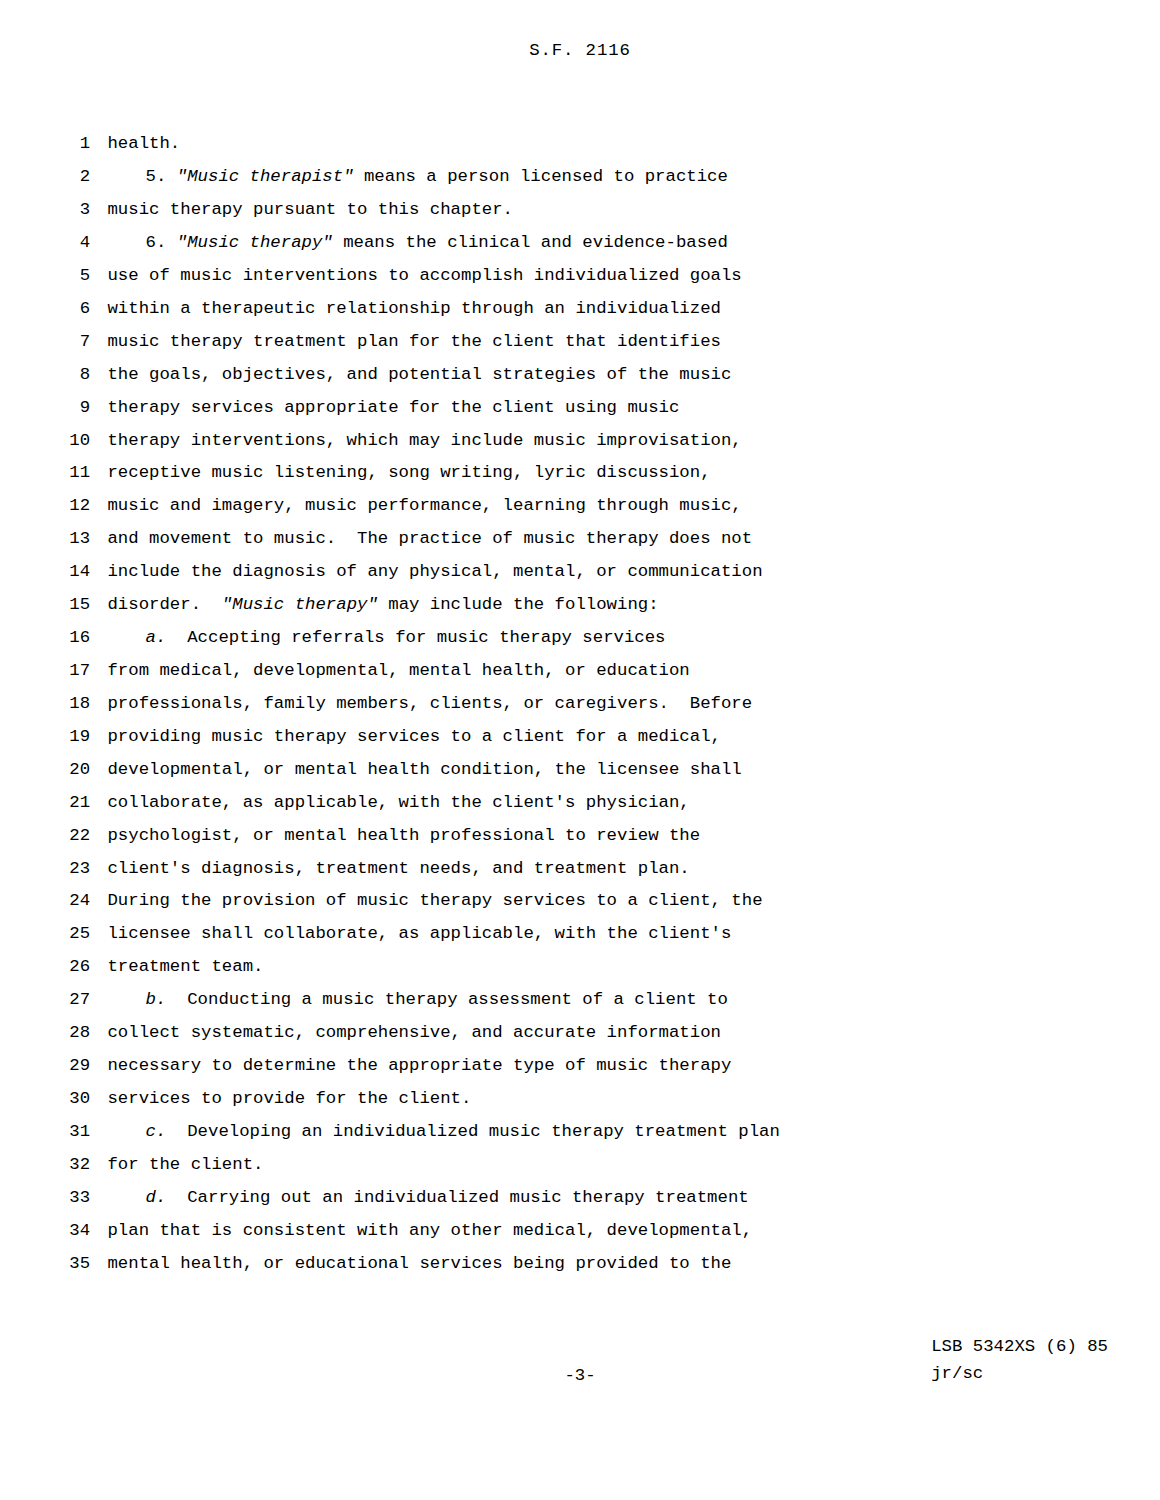S.F. 2116
health.
5. "Music therapist" means a person licensed to practice
music therapy pursuant to this chapter.
6. "Music therapy" means the clinical and evidence-based
use of music interventions to accomplish individualized goals
within a therapeutic relationship through an individualized
music therapy treatment plan for the client that identifies
the goals, objectives, and potential strategies of the music
therapy services appropriate for the client using music
therapy interventions, which may include music improvisation,
receptive music listening, song writing, lyric discussion,
music and imagery, music performance, learning through music,
and movement to music. The practice of music therapy does not
include the diagnosis of any physical, mental, or communication
disorder. "Music therapy" may include the following:
a. Accepting referrals for music therapy services
from medical, developmental, mental health, or education
professionals, family members, clients, or caregivers. Before
providing music therapy services to a client for a medical,
developmental, or mental health condition, the licensee shall
collaborate, as applicable, with the client's physician,
psychologist, or mental health professional to review the
client's diagnosis, treatment needs, and treatment plan.
During the provision of music therapy services to a client, the
licensee shall collaborate, as applicable, with the client's
treatment team.
b. Conducting a music therapy assessment of a client to
collect systematic, comprehensive, and accurate information
necessary to determine the appropriate type of music therapy
services to provide for the client.
c. Developing an individualized music therapy treatment plan
for the client.
d. Carrying out an individualized music therapy treatment
plan that is consistent with any other medical, developmental,
mental health, or educational services being provided to the
LSB 5342XS (6) 85
jr/sc
-3-